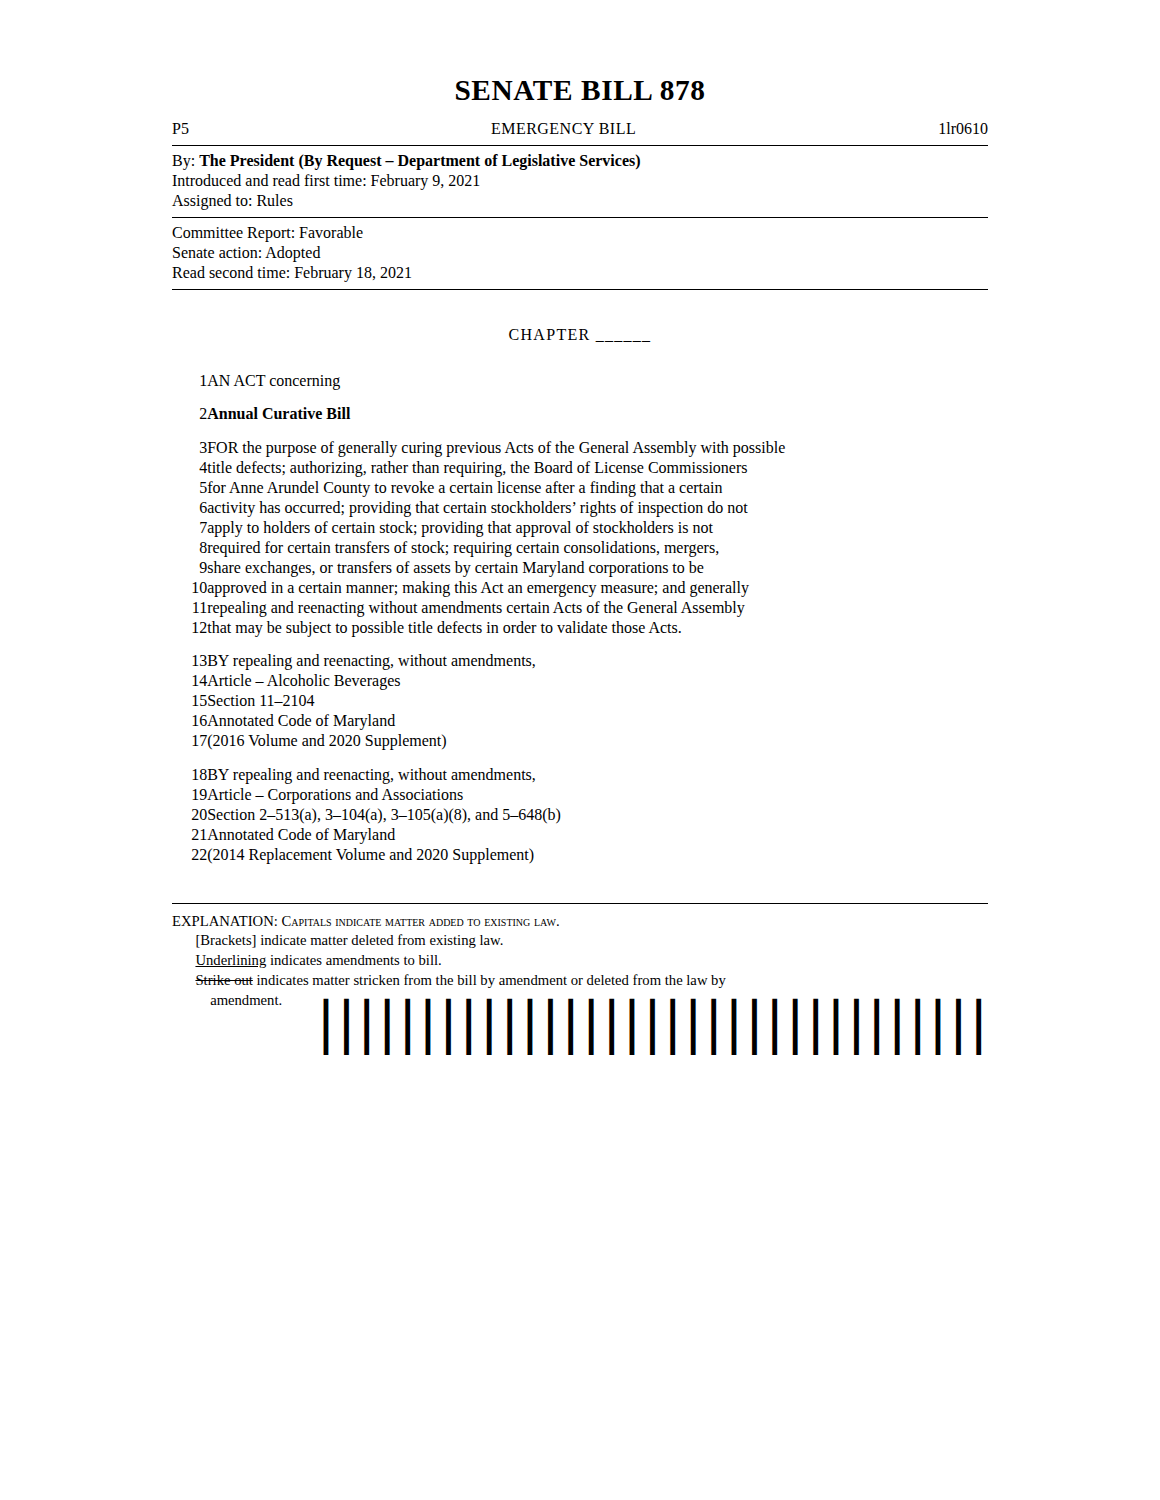SENATE BILL 878
P5 EMERGENCY BILL 1lr0610
By: The President (By Request – Department of Legislative Services)
Introduced and read first time: February 9, 2021
Assigned to: Rules
Committee Report: Favorable
Senate action: Adopted
Read second time: February 18, 2021
CHAPTER ______
| 1 | AN ACT concerning |
| 2 | Annual Curative Bill |
| 3 | FOR the purpose of generally curing previous Acts of the General Assembly with possible |
| 4 | title defects; authorizing, rather than requiring, the Board of License Commissioners |
| 5 | for Anne Arundel County to revoke a certain license after a finding that a certain |
| 6 | activity has occurred; providing that certain stockholders’ rights of inspection do not |
| 7 | apply to holders of certain stock; providing that approval of stockholders is not |
| 8 | required for certain transfers of stock; requiring certain consolidations, mergers, |
| 9 | share exchanges, or transfers of assets by certain Maryland corporations to be |
| 10 | approved in a certain manner; making this Act an emergency measure; and generally |
| 11 | repealing and reenacting without amendments certain Acts of the General Assembly |
| 12 | that may be subject to possible title defects in order to validate those Acts. |
| 13 | BY repealing and reenacting, without amendments, |
| 14 | Article – Alcoholic Beverages |
| 15 | Section 11–2104 |
| 16 | Annotated Code of Maryland |
| 17 | (2016 Volume and 2020 Supplement) |
| 18 | BY repealing and reenacting, without amendments, |
| 19 | Article – Corporations and Associations |
| 20 | Section 2–513(a), 3–104(a), 3–105(a)(8), and 5–648(b) |
| 21 | Annotated Code of Maryland |
| 22 | (2014 Replacement Volume and 2020 Supplement) |
EXPLANATION: Capitals indicate matter added to existing law.
[Brackets] indicate matter deleted from existing law.
Underlining indicates amendments to bill.
Strike out indicates matter stricken from the bill by amendment or deleted from the law by
amendment.
|||||||||||||||||||||||||||||||||